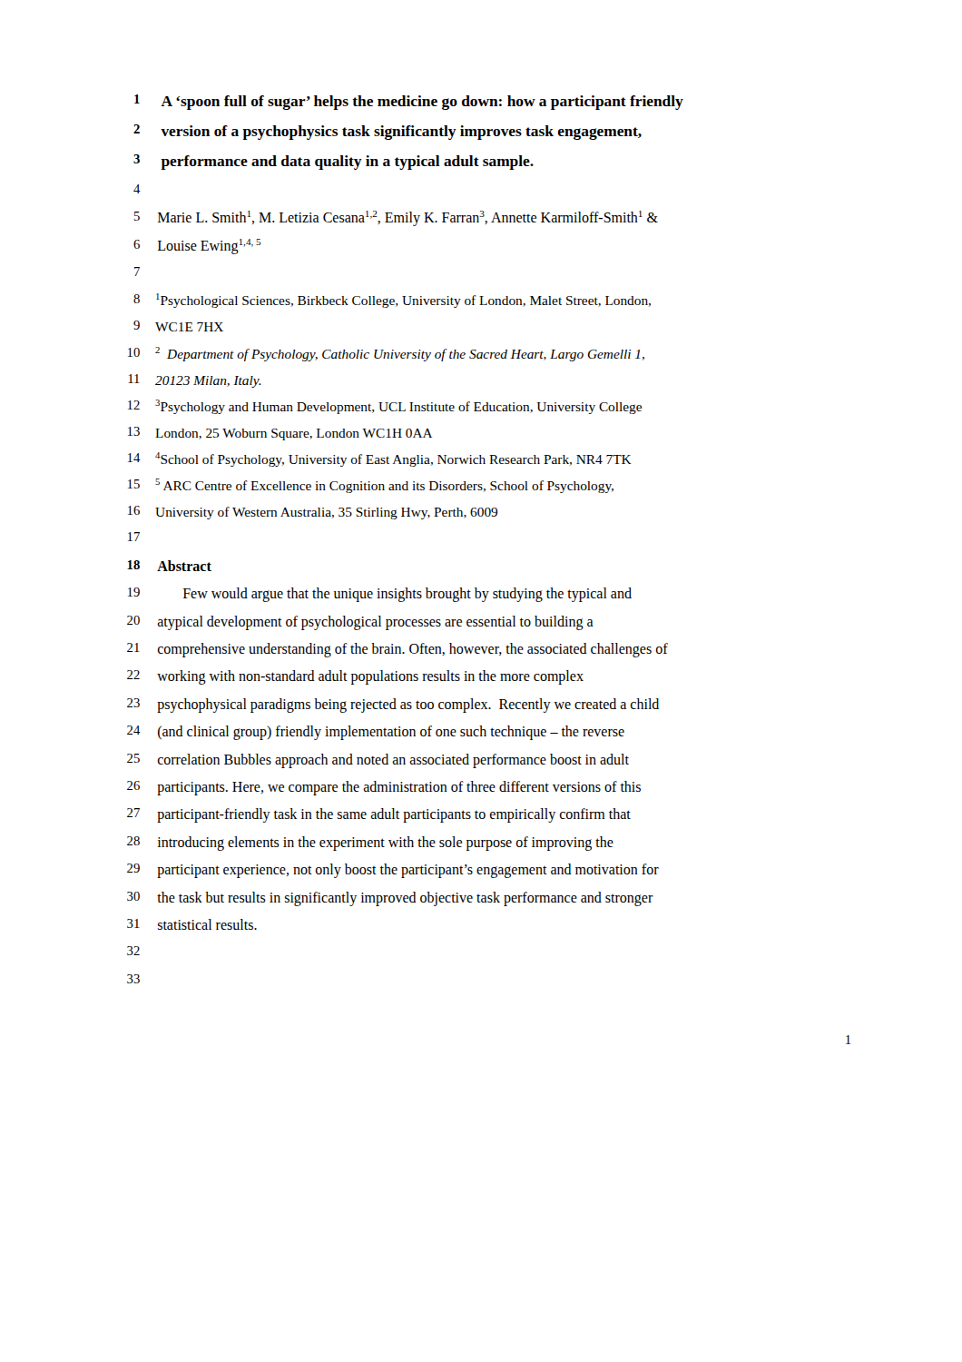A ‘spoon full of sugar’ helps the medicine go down: how a participant friendly
version of a psychophysics task significantly improves task engagement,
performance and data quality in a typical adult sample.
Marie L. Smith1, M. Letizia Cesana1,2, Emily K. Farran3, Annette Karmiloff-Smith1 &
Louise Ewing1,4, 5
1Psychological Sciences, Birkbeck College, University of London, Malet Street, London,
WC1E 7HX
2 Department of Psychology, Catholic University of the Sacred Heart, Largo Gemelli 1,
20123 Milan, Italy.
3Psychology and Human Development, UCL Institute of Education, University College
London, 25 Woburn Square, London WC1H 0AA
4School of Psychology, University of East Anglia, Norwich Research Park, NR4 7TK
5 ARC Centre of Excellence in Cognition and its Disorders, School of Psychology,
University of Western Australia, 35 Stirling Hwy, Perth, 6009
Abstract
Few would argue that the unique insights brought by studying the typical and
atypical development of psychological processes are essential to building a
comprehensive understanding of the brain. Often, however, the associated challenges of
working with non-standard adult populations results in the more complex
psychophysical paradigms being rejected as too complex. Recently we created a child
(and clinical group) friendly implementation of one such technique – the reverse
correlation Bubbles approach and noted an associated performance boost in adult
participants. Here, we compare the administration of three different versions of this
participant-friendly task in the same adult participants to empirically confirm that
introducing elements in the experiment with the sole purpose of improving the
participant experience, not only boost the participant’s engagement and motivation for
the task but results in significantly improved objective task performance and stronger
statistical results.
1